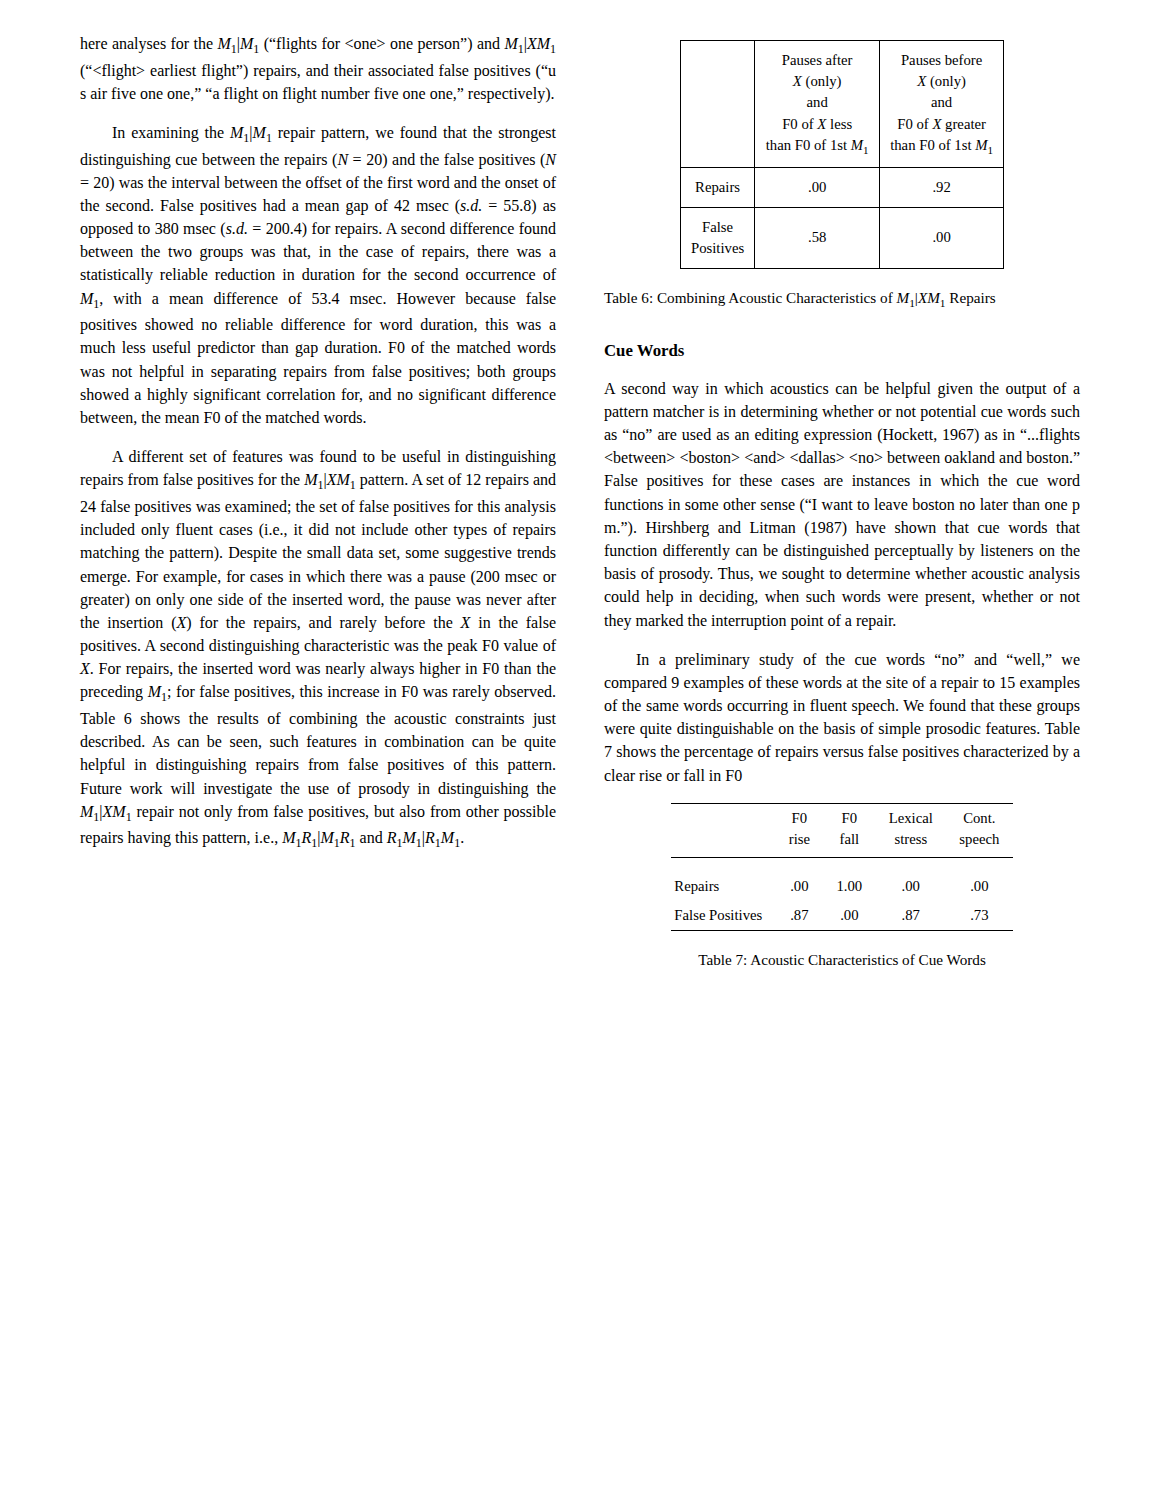here analyses for the M1|M1 (“flights for <one> one person”) and M1|XM1 (“<flight> earliest flight”) repairs, and their associated false positives (“u s air five one one,” “a flight on flight number five one one,” respectively).
In examining the M1|M1 repair pattern, we found that the strongest distinguishing cue between the repairs (N = 20) and the false positives (N = 20) was the interval between the offset of the first word and the onset of the second. False positives had a mean gap of 42 msec (s.d. = 55.8) as opposed to 380 msec (s.d. = 200.4) for repairs. A second difference found between the two groups was that, in the case of repairs, there was a statistically reliable reduction in duration for the second occurrence of M1, with a mean difference of 53.4 msec. However because false positives showed no reliable difference for word duration, this was a much less useful predictor than gap duration. F0 of the matched words was not helpful in separating repairs from false positives; both groups showed a highly significant correlation for, and no significant difference between, the mean F0 of the matched words.
A different set of features was found to be useful in distinguishing repairs from false positives for the M1|XM1 pattern. A set of 12 repairs and 24 false positives was examined; the set of false positives for this analysis included only fluent cases (i.e., it did not include other types of repairs matching the pattern). Despite the small data set, some suggestive trends emerge. For example, for cases in which there was a pause (200 msec or greater) on only one side of the inserted word, the pause was never after the insertion (X) for the repairs, and rarely before the X in the false positives. A second distinguishing characteristic was the peak F0 value of X. For repairs, the inserted word was nearly always higher in F0 than the preceding M1; for false positives, this increase in F0 was rarely observed. Table 6 shows the results of combining the acoustic constraints just described. As can be seen, such features in combination can be quite helpful in distinguishing repairs from false positives of this pattern. Future work will investigate the use of prosody in distinguishing the M1|XM1 repair not only from false positives, but also from other possible repairs having this pattern, i.e., M1R1|M1R1 and R1M1|R1M1.
| | Pauses after X (only) and F0 of X less than F0 of 1st M 1 | Pauses before X (only) and F0 of X greater than F0 of 1st M 1 |
| --- | --- | --- |
| Repairs | .00 | .92 |
| False Positives | .58 | .00 |
Table 6: Combining Acoustic Characteristics of M1|XM1 Repairs
Cue Words
A second way in which acoustics can be helpful given the output of a pattern matcher is in determining whether or not potential cue words such as “no” are used as an editing expression (Hockett, 1967) as in “...flights <between> <boston> <and> <dallas> <no> between oakland and boston.” False positives for these cases are instances in which the cue word functions in some other sense (“I want to leave boston no later than one p m.”). Hirshberg and Litman (1987) have shown that cue words that function differently can be distinguished perceptually by listeners on the basis of prosody. Thus, we sought to determine whether acoustic analysis could help in deciding, when such words were present, whether or not they marked the interruption point of a repair.
In a preliminary study of the cue words “no” and “well,” we compared 9 examples of these words at the site of a repair to 15 examples of the same words occurring in fluent speech. We found that these groups were quite distinguishable on the basis of simple prosodic features. Table 7 shows the percentage of repairs versus false positives characterized by a clear rise or fall in F0
| | F0 rise | F0 fall | Lexical stress | Cont. speech |
| --- | --- | --- | --- | --- |
| Repairs | .00 | 1.00 | .00 | .00 |
| False Positives | .87 | .00 | .87 | .73 |
Table 7: Acoustic Characteristics of Cue Words